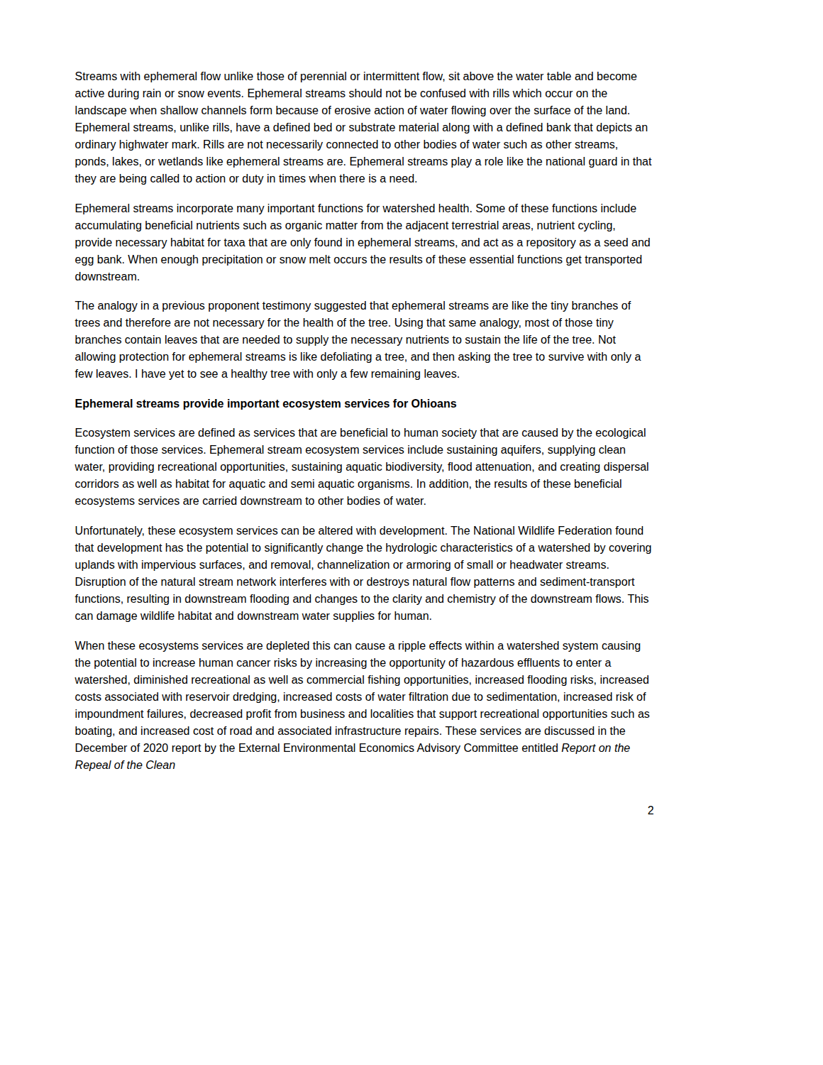Streams with ephemeral flow unlike those of perennial or intermittent flow, sit above the water table and become active during rain or snow events. Ephemeral streams should not be confused with rills which occur on the landscape when shallow channels form because of erosive action of water flowing over the surface of the land. Ephemeral streams, unlike rills, have a defined bed or substrate material along with a defined bank that depicts an ordinary highwater mark. Rills are not necessarily connected to other bodies of water such as other streams, ponds, lakes, or wetlands like ephemeral streams are. Ephemeral streams play a role like the national guard in that they are being called to action or duty in times when there is a need.
Ephemeral streams incorporate many important functions for watershed health. Some of these functions include accumulating beneficial nutrients such as organic matter from the adjacent terrestrial areas, nutrient cycling, provide necessary habitat for taxa that are only found in ephemeral streams, and act as a repository as a seed and egg bank. When enough precipitation or snow melt occurs the results of these essential functions get transported downstream.
The analogy in a previous proponent testimony suggested that ephemeral streams are like the tiny branches of trees and therefore are not necessary for the health of the tree. Using that same analogy, most of those tiny branches contain leaves that are needed to supply the necessary nutrients to sustain the life of the tree. Not allowing protection for ephemeral streams is like defoliating a tree, and then asking the tree to survive with only a few leaves. I have yet to see a healthy tree with only a few remaining leaves.
Ephemeral streams provide important ecosystem services for Ohioans
Ecosystem services are defined as services that are beneficial to human society that are caused by the ecological function of those services. Ephemeral stream ecosystem services include sustaining aquifers, supplying clean water, providing recreational opportunities, sustaining aquatic biodiversity, flood attenuation, and creating dispersal corridors as well as habitat for aquatic and semi aquatic organisms. In addition, the results of these beneficial ecosystems services are carried downstream to other bodies of water.
Unfortunately, these ecosystem services can be altered with development. The National Wildlife Federation found that development has the potential to significantly change the hydrologic characteristics of a watershed by covering uplands with impervious surfaces, and removal, channelization or armoring of small or headwater streams. Disruption of the natural stream network interferes with or destroys natural flow patterns and sediment-transport functions, resulting in downstream flooding and changes to the clarity and chemistry of the downstream flows. This can damage wildlife habitat and downstream water supplies for human.
When these ecosystems services are depleted this can cause a ripple effects within a watershed system causing the potential to increase human cancer risks by increasing the opportunity of hazardous effluents to enter a watershed, diminished recreational as well as commercial fishing opportunities, increased flooding risks, increased costs associated with reservoir dredging, increased costs of water filtration due to sedimentation, increased risk of impoundment failures, decreased profit from business and localities that support recreational opportunities such as boating, and increased cost of road and associated infrastructure repairs. These services are discussed in the December of 2020 report by the External Environmental Economics Advisory Committee entitled Report on the Repeal of the Clean
2